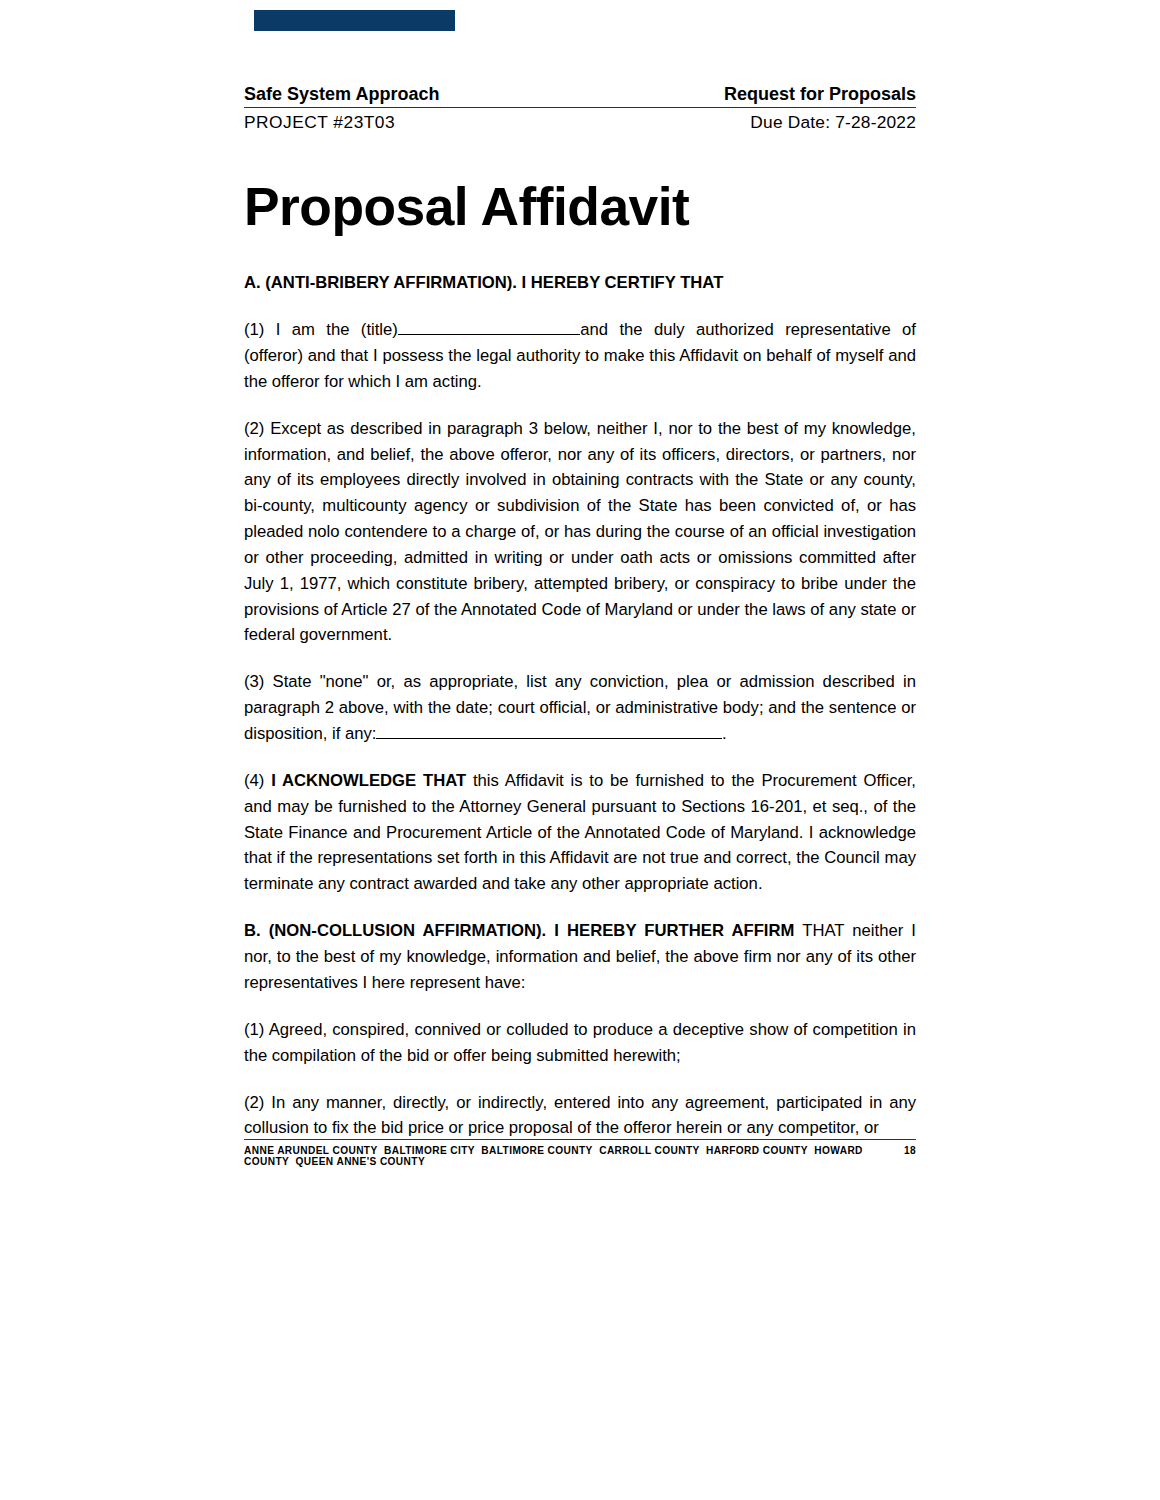Safe System Approach Request for Proposals
PROJECT #23T03 Due Date: 7-28-2022
Proposal Affidavit
A. (ANTI-BRIBERY AFFIRMATION). I HEREBY CERTIFY THAT
(1) I am the (title) and the duly authorized representative of (offeror) and that I possess the legal authority to make this Affidavit on behalf of myself and the offeror for which I am acting.
(2) Except as described in paragraph 3 below, neither I, nor to the best of my knowledge, information, and belief, the above offeror, nor any of its officers, directors, or partners, nor any of its employees directly involved in obtaining contracts with the State or any county, bi-county, multicounty agency or subdivision of the State has been convicted of, or has pleaded nolo contendere to a charge of, or has during the course of an official investigation or other proceeding, admitted in writing or under oath acts or omissions committed after July 1, 1977, which constitute bribery, attempted bribery, or conspiracy to bribe under the provisions of Article 27 of the Annotated Code of Maryland or under the laws of any state or federal government.
(3) State "none" or, as appropriate, list any conviction, plea or admission described in paragraph 2 above, with the date; court official, or administrative body; and the sentence or disposition, if any: .
(4) I ACKNOWLEDGE THAT this Affidavit is to be furnished to the Procurement Officer, and may be furnished to the Attorney General pursuant to Sections 16-201, et seq., of the State Finance and Procurement Article of the Annotated Code of Maryland. I acknowledge that if the representations set forth in this Affidavit are not true and correct, the Council may terminate any contract awarded and take any other appropriate action.
B. (NON-COLLUSION AFFIRMATION). I HEREBY FURTHER AFFIRM THAT neither I nor, to the best of my knowledge, information and belief, the above firm nor any of its other representatives I here represent have:
(1) Agreed, conspired, connived or colluded to produce a deceptive show of competition in the compilation of the bid or offer being submitted herewith;
(2) In any manner, directly, or indirectly, entered into any agreement, participated in any collusion to fix the bid price or price proposal of the offeror herein or any competitor, or
ANNE ARUNDEL COUNTY BALTIMORE CITY BALTIMORE COUNTY CARROLL COUNTY HARFORD COUNTY HOWARD COUNTY QUEEN ANNE'S COUNTY 18